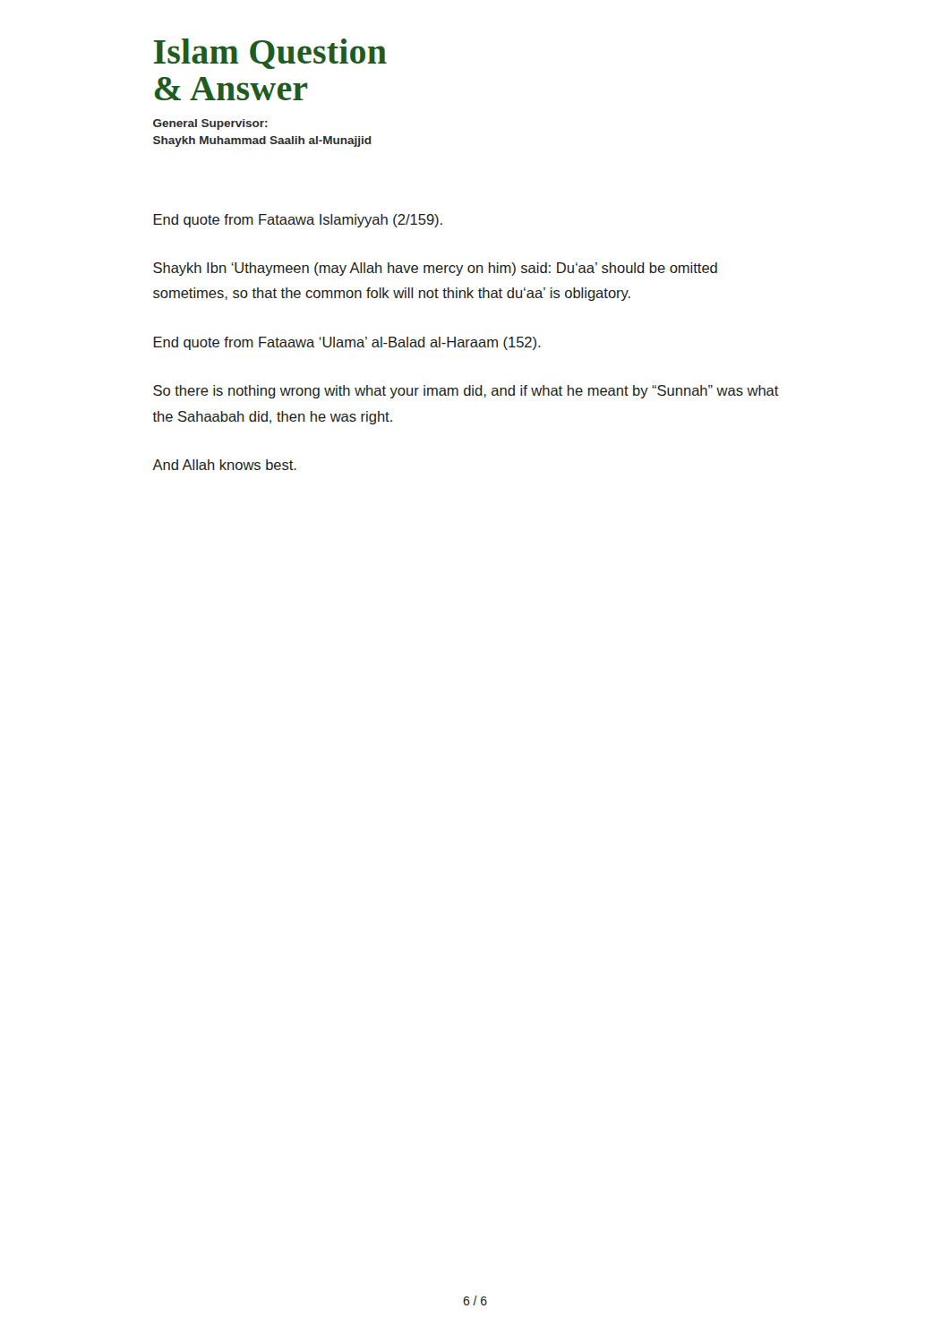Islam Question
& Answer
General Supervisor:
Shaykh Muhammad Saalih al-Munajjid
End quote from Fataawa Islamiyyah (2/159).
Shaykh Ibn ‘Uthaymeen (may Allah have mercy on him) said: Du‘aa’ should be omitted sometimes, so that the common folk will not think that du‘aa’ is obligatory.
End quote from Fataawa ‘Ulama’ al-Balad al-Haraam (152).
So there is nothing wrong with what your imam did, and if what he meant by “Sunnah” was what the Sahaabah did, then he was right.
And Allah knows best.
6 / 6